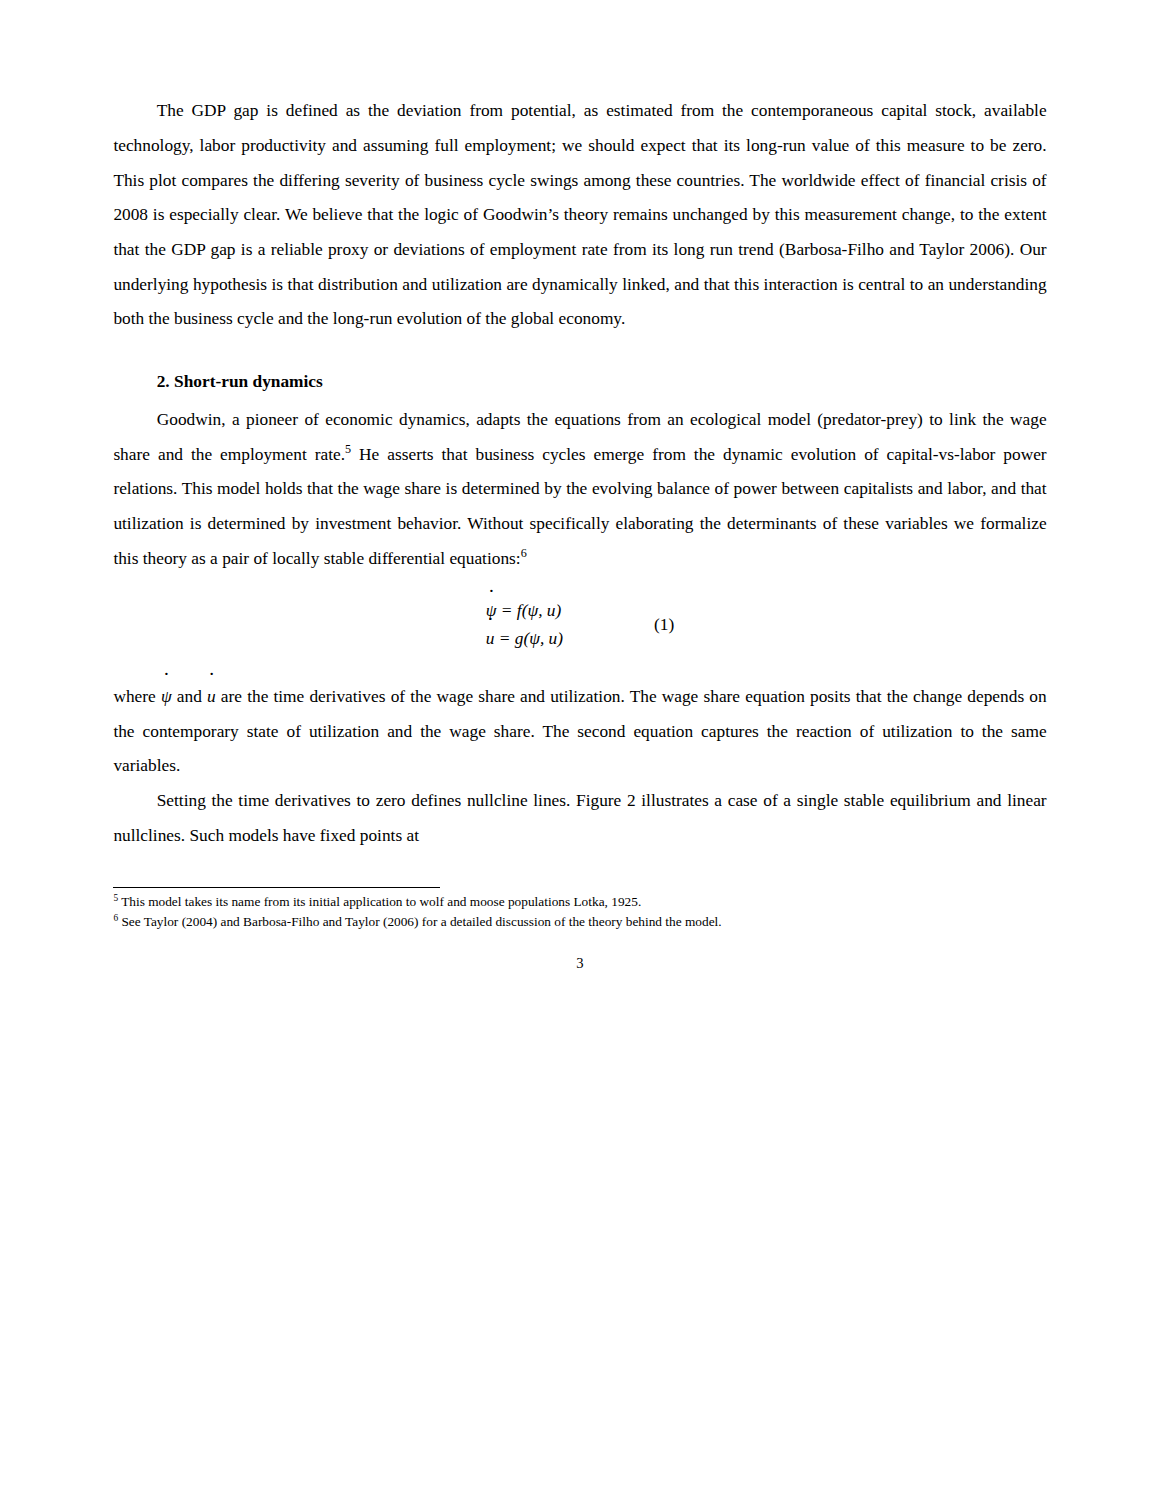The GDP gap is defined as the deviation from potential, as estimated from the contemporaneous capital stock, available technology, labor productivity and assuming full employment; we should expect that its long-run value of this measure to be zero. This plot compares the differing severity of business cycle swings among these countries. The worldwide effect of financial crisis of 2008 is especially clear. We believe that the logic of Goodwin’s theory remains unchanged by this measurement change, to the extent that the GDP gap is a reliable proxy or deviations of employment rate from its long run trend (Barbosa-Filho and Taylor 2006). Our underlying hypothesis is that distribution and utilization are dynamically linked, and that this interaction is central to an understanding both the business cycle and the long-run evolution of the global economy.
2. Short-run dynamics
Goodwin, a pioneer of economic dynamics, adapts the equations from an ecological model (predator-prey) to link the wage share and the employment rate.5 He asserts that business cycles emerge from the dynamic evolution of capital-vs-labor power relations. This model holds that the wage share is determined by the evolving balance of power between capitalists and labor, and that utilization is determined by investment behavior. Without specifically elaborating the determinants of these variables we formalize this theory as a pair of locally stable differential equations:6
ψ = f(ψ, u)
u = g(ψ, u) (1)
where ψ and u are the time derivatives of the wage share and utilization. The wage share equation posits that the change depends on the contemporary state of utilization and the wage share. The second equation captures the reaction of utilization to the same variables.
Setting the time derivatives to zero defines nullcline lines. Figure 2 illustrates a case of a single stable equilibrium and linear nullclines. Such models have fixed points at
5 This model takes its name from its initial application to wolf and moose populations Lotka, 1925.
6 See Taylor (2004) and Barbosa-Filho and Taylor (2006) for a detailed discussion of the theory behind the model.
3